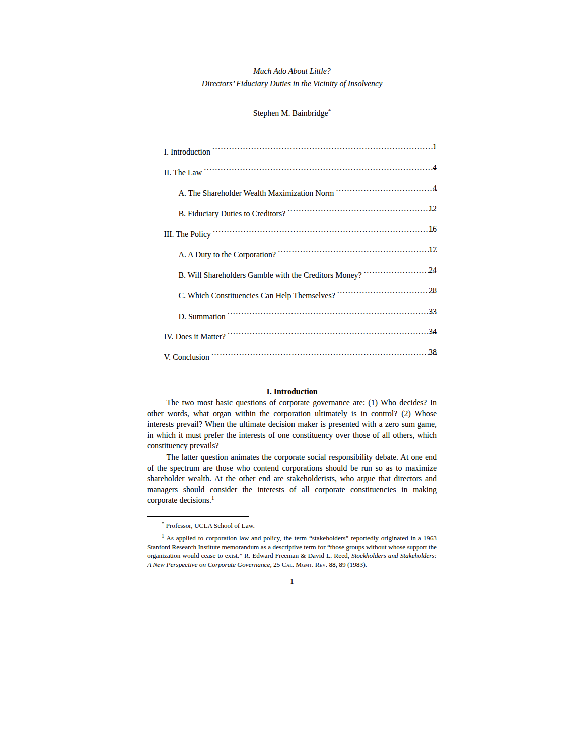Much Ado About Little?
Directors’ Fiduciary Duties in the Vicinity of Insolvency
Stephen M. Bainbridge*
I. Introduction 1 ...............................................................................................
II. The Law4 .......................................................................................................
A. The Shareholder Wealth Maximization Norm4 ........................................
B. Fiduciary Duties to Creditors? 12 ............................................................
III. The Policy 16 ...............................................................................................
A. A Duty to the Corporation?17 ....................................................................
B. Will Shareholders Gamble with the Creditors Money? 24 ..........................
C. Which Constituencies Can Help Themselves?28 .......................................
D. Summation 33 .............................................................................................
IV. Does it Matter? 34 ........................................................................................
V. Conclusion 38 ...............................................................................................
I. Introduction
The two most basic questions of corporate governance are: (1) Who decides? In other words, what organ within the corporation ultimately is in control? (2) Whose interests prevail? When the ultimate decision maker is presented with a zero sum game, in which it must prefer the interests of one constituency over those of all others, which constituency prevails?
The latter question animates the corporate social responsibility debate. At one end of the spectrum are those who contend corporations should be run so as to maximize shareholder wealth. At the other end are stakeholderists, who argue that directors and managers should consider the interests of all corporate constituencies in making corporate decisions.1
* Professor, UCLA School of Law.
1 As applied to corporation law and policy, the term “stakeholders” reportedly originated in a 1963 Stanford Research Institute memorandum as a descriptive term for “those groups without whose support the organization would cease to exist.” R. Edward Freeman & David L. Reed, Stockholders and Stakeholders: A New Perspective on Corporate Governance, 25 Cal. Mgmt. Rev. 88, 89 (1983).
1